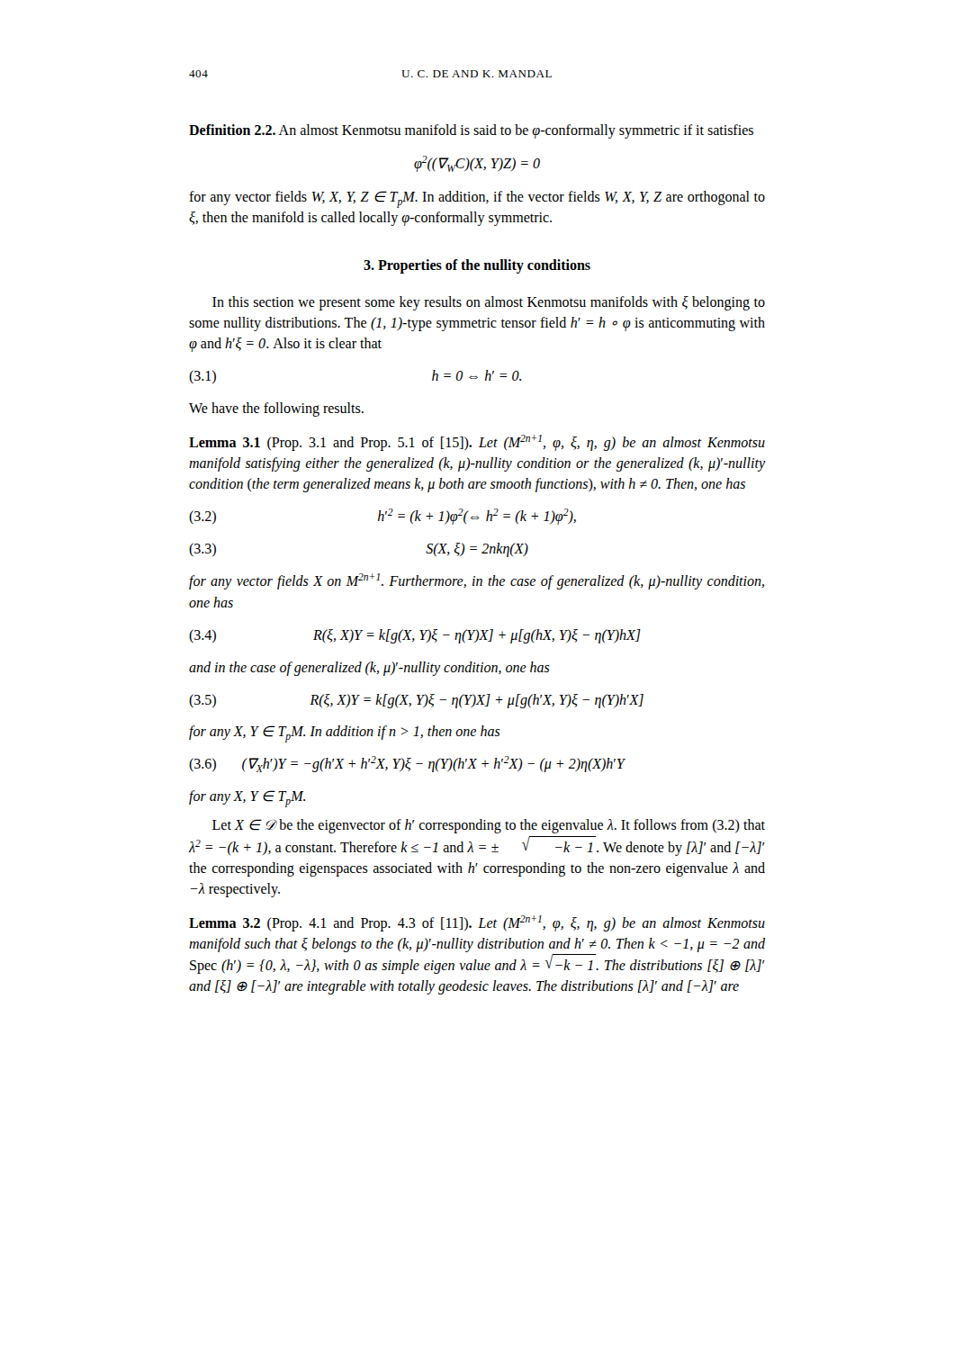404 U. C. De and K. Mandal
Definition 2.2. An almost Kenmotsu manifold is said to be φ-conformally symmetric if it satisfies
φ2((∇WC)(X, Y)Z) = 0
for any vector fields W, X, Y, Z ∈ TpM. In addition, if the vector fields W, X, Y, Z are orthogonal to ξ, then the manifold is called locally φ-conformally symmetric.
3. Properties of the nullity conditions
In this section we present some key results on almost Kenmotsu manifolds with ξ belonging to some nullity distributions. The (1, 1)-type symmetric tensor field h′ = h ∘ φ is anticommuting with φ and h′ξ = 0. Also it is clear that
(3.1) h = 0 ⇔ h′ = 0.
We have the following results.
Lemma 3.1 (Prop. 3.1 and Prop. 5.1 of [15]). Let (M2n+1, φ, ξ, η, g) be an almost Kenmotsu manifold satisfying either the generalized (k, μ)-nullity condition or the generalized (k, μ)′-nullity condition (the term generalized means k, μ both are smooth functions), with h ≠ 0. Then, one has
(3.2) h′2 = (k + 1)φ2(⇔ h2 = (k + 1)φ2),
(3.3) S(X, ξ) = 2nkη(X)
for any vector fields X on M2n+1. Furthermore, in the case of generalized (k, μ)-nullity condition, one has
(3.4) R(ξ, X)Y = k[g(X, Y)ξ − η(Y)X] + μ[g(hX, Y)ξ − η(Y)hX]
and in the case of generalized (k, μ)′-nullity condition, one has
(3.5) R(ξ, X)Y = k[g(X, Y)ξ − η(Y)X] + μ[g(h′X, Y)ξ − η(Y)h′X]
for any X, Y ∈ TpM. In addition if n > 1, then one has
(3.6) (∇Xh′)Y = −g(h′X + h′2X, Y)ξ − η(Y)(h′X + h′2X) − (μ + 2)η(X)h′Y
for any X, Y ∈ TpM.
Let X ∈ 𝒟 be the eigenvector of h′ corresponding to the eigenvalue λ. It follows from (3.2) that λ2 = −(k + 1), a constant. Therefore k ≤ −1 and λ = ±√−k − 1. We denote by [λ]′ and [−λ]′ the corresponding eigenspaces associated with h′ corresponding to the non-zero eigenvalue λ and −λ respectively.
Lemma 3.2 (Prop. 4.1 and Prop. 4.3 of [11]). Let (M2n+1, φ, ξ, η, g) be an almost Kenmotsu manifold such that ξ belongs to the (k, μ)′-nullity distribution and h′ ≠ 0. Then k < −1, μ = −2 and Spec (h′) = {0, λ, −λ}, with 0 as simple eigen value and λ = √−k − 1. The distributions [ξ] ⊕ [λ]′ and [ξ] ⊕ [−λ]′ are integrable with totally geodesic leaves. The distributions [λ]′ and [−λ]′ are